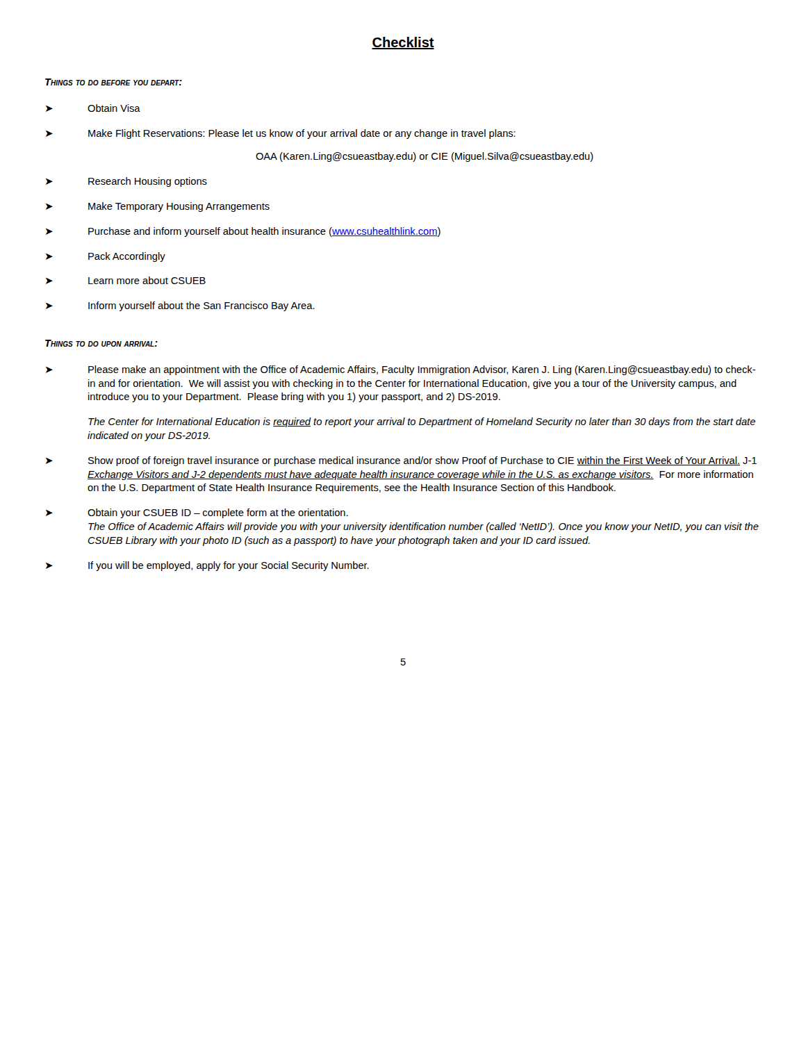Checklist
Things to do before you depart:
➤ Obtain Visa
➤ Make Flight Reservations: Please let us know of your arrival date or any change in travel plans:
OAA (Karen.Ling@csueastbay.edu) or CIE (Miguel.Silva@csueastbay.edu)
➤ Research Housing options
➤ Make Temporary Housing Arrangements
➤ Purchase and inform yourself about health insurance (www.csuhealthlink.com)
➤ Pack Accordingly
➤ Learn more about CSUEB
➤ Inform yourself about the San Francisco Bay Area.
Things to do upon arrival:
➤ Please make an appointment with the Office of Academic Affairs, Faculty Immigration Advisor, Karen J. Ling (Karen.Ling@csueastbay.edu) to check-in and for orientation. We will assist you with checking in to the Center for International Education, give you a tour of the University campus, and introduce you to your Department. Please bring with you 1) your passport, and 2) DS-2019.
The Center for International Education is required to report your arrival to Department of Homeland Security no later than 30 days from the start date indicated on your DS-2019.
➤ Show proof of foreign travel insurance or purchase medical insurance and/or show Proof of Purchase to CIE within the First Week of Your Arrival. J-1 Exchange Visitors and J-2 dependents must have adequate health insurance coverage while in the U.S. as exchange visitors. For more information on the U.S. Department of State Health Insurance Requirements, see the Health Insurance Section of this Handbook.
➤ Obtain your CSUEB ID – complete form at the orientation.
The Office of Academic Affairs will provide you with your university identification number (called ‘NetID’). Once you know your NetID, you can visit the CSUEB Library with your photo ID (such as a passport) to have your photograph taken and your ID card issued.
➤ If you will be employed, apply for your Social Security Number.
5